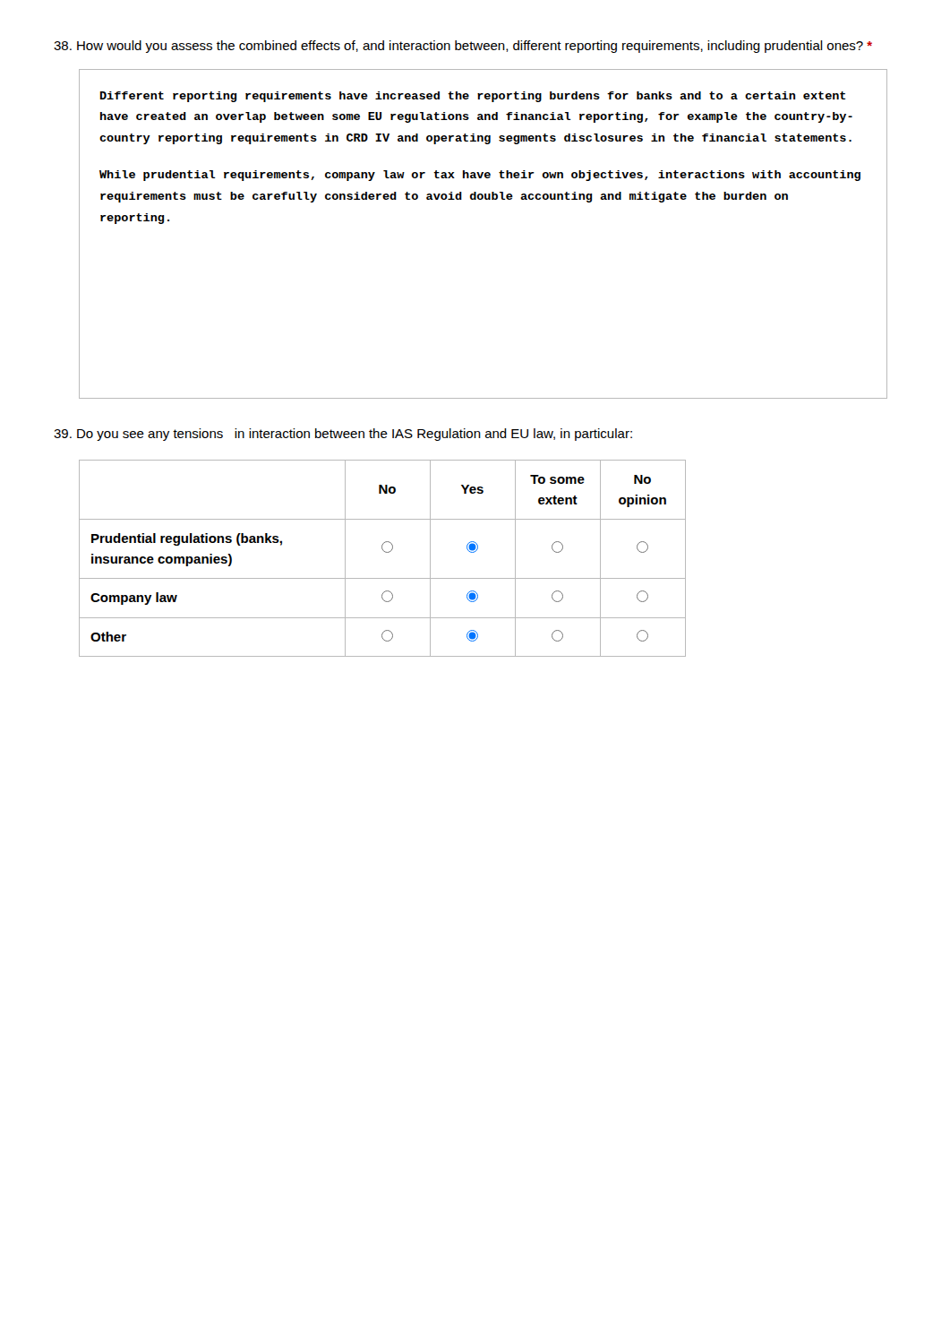38. How would you assess the combined effects of, and interaction between, different reporting requirements, including prudential ones? *
Different reporting requirements have increased the reporting burdens for banks and to a certain extent have created an overlap between some EU regulations and financial reporting, for example the country-by-country reporting requirements in CRD IV and operating segments disclosures in the financial statements.
While prudential requirements, company law or tax have their own objectives, interactions with accounting requirements must be carefully considered to avoid double accounting and mitigate the burden on reporting.
39. Do you see any tensions in interaction between the IAS Regulation and EU law, in particular:
| | No | Yes | To some extent | No opinion |
| --- | --- | --- | --- | --- |
| Prudential regulations (banks, insurance companies) | | | | |
| Company law | | | | |
| Other | | | | |